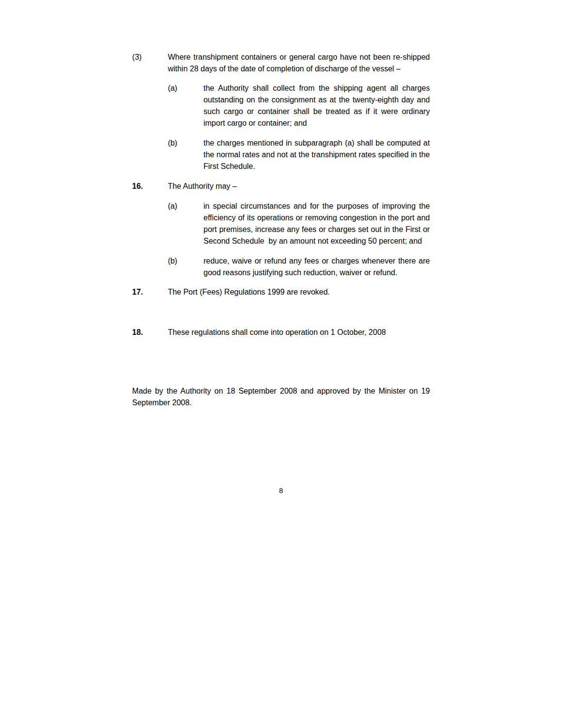(3)
Where transhipment containers or general cargo have not been re-shipped within 28 days of the date of completion of discharge of the vessel –
(a)
the Authority shall collect from the shipping agent all charges outstanding on the consignment as at the twenty-eighth day and such cargo or container shall be treated as if it were ordinary import cargo or container; and
(b)
the charges mentioned in subparagraph (a) shall be computed at the normal rates and not at the transhipment rates specified in the First Schedule.
16.
The Authority may –
(a)
in special circumstances and for the purposes of improving the efficiency of its operations or removing congestion in the port and port premises, increase any fees or charges set out in the First or Second Schedule by an amount not exceeding 50 percent; and
(b)
reduce, waive or refund any fees or charges whenever there are good reasons justifying such reduction, waiver or refund.
17.
The Port (Fees) Regulations 1999 are revoked.
18.
These regulations shall come into operation on 1 October, 2008
Made by the Authority on 18 September 2008 and approved by the Minister on 19 September 2008.
8